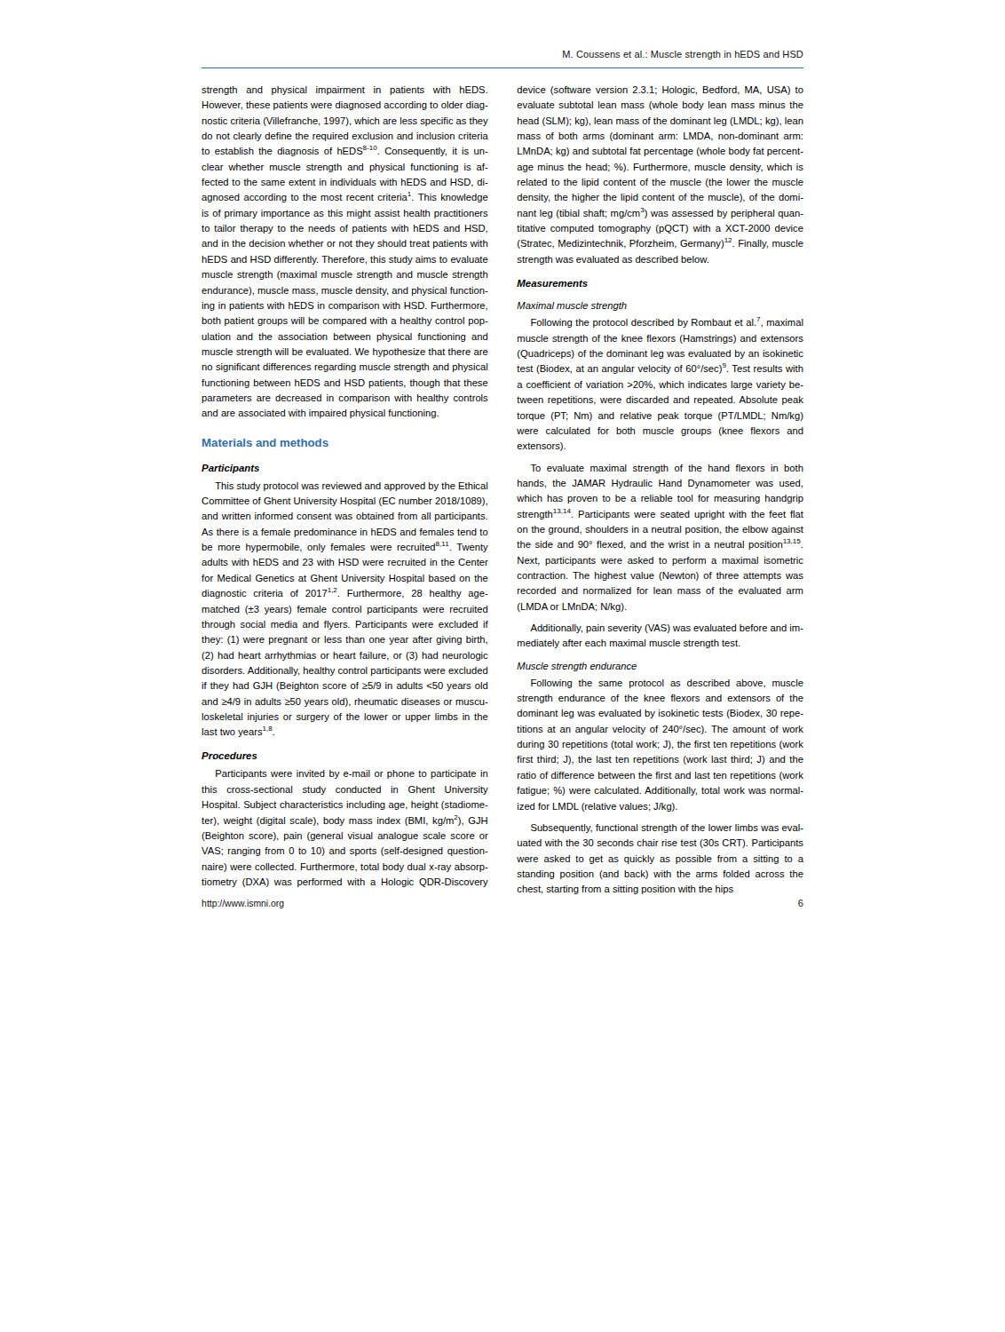M. Coussens et al.: Muscle strength in hEDS and HSD
strength and physical impairment in patients with hEDS. However, these patients were diagnosed according to older diagnostic criteria (Villefranche, 1997), which are less specific as they do not clearly define the required exclusion and inclusion criteria to establish the diagnosis of hEDS8-10. Consequently, it is unclear whether muscle strength and physical functioning is affected to the same extent in individuals with hEDS and HSD, diagnosed according to the most recent criteria1. This knowledge is of primary importance as this might assist health practitioners to tailor therapy to the needs of patients with hEDS and HSD, and in the decision whether or not they should treat patients with hEDS and HSD differently. Therefore, this study aims to evaluate muscle strength (maximal muscle strength and muscle strength endurance), muscle mass, muscle density, and physical functioning in patients with hEDS in comparison with HSD. Furthermore, both patient groups will be compared with a healthy control population and the association between physical functioning and muscle strength will be evaluated. We hypothesize that there are no significant differences regarding muscle strength and physical functioning between hEDS and HSD patients, though that these parameters are decreased in comparison with healthy controls and are associated with impaired physical functioning.
Materials and methods
Participants
This study protocol was reviewed and approved by the Ethical Committee of Ghent University Hospital (EC number 2018/1089), and written informed consent was obtained from all participants. As there is a female predominance in hEDS and females tend to be more hypermobile, only females were recruited8,11. Twenty adults with hEDS and 23 with HSD were recruited in the Center for Medical Genetics at Ghent University Hospital based on the diagnostic criteria of 20171,2. Furthermore, 28 healthy age-matched (±3 years) female control participants were recruited through social media and flyers. Participants were excluded if they: (1) were pregnant or less than one year after giving birth, (2) had heart arrhythmias or heart failure, or (3) had neurologic disorders. Additionally, healthy control participants were excluded if they had GJH (Beighton score of ≥5/9 in adults <50 years old and ≥4/9 in adults ≥50 years old), rheumatic diseases or musculoskeletal injuries or surgery of the lower or upper limbs in the last two years1,8.
Procedures
Participants were invited by e-mail or phone to participate in this cross-sectional study conducted in Ghent University Hospital. Subject characteristics including age, height (stadiometer), weight (digital scale), body mass index (BMI, kg/m2), GJH (Beighton score), pain (general visual analogue scale score or VAS; ranging from 0 to 10) and sports (self-designed questionnaire) were collected. Furthermore, total body dual x-ray absorptiometry (DXA) was performed with a Hologic QDR-Discovery device (software version 2.3.1; Hologic, Bedford, MA, USA) to evaluate subtotal lean mass (whole body lean mass minus the head (SLM); kg), lean mass of the dominant leg (LMDL; kg), lean mass of both arms (dominant arm: LMDA, non-dominant arm: LMnDA; kg) and subtotal fat percentage (whole body fat percentage minus the head; %). Furthermore, muscle density, which is related to the lipid content of the muscle (the lower the muscle density, the higher the lipid content of the muscle), of the dominant leg (tibial shaft; mg/cm3) was assessed by peripheral quantitative computed tomography (pQCT) with a XCT-2000 device (Stratec, Medizintechnik, Pforzheim, Germany)12. Finally, muscle strength was evaluated as described below.
Measurements
Maximal muscle strength
Following the protocol described by Rombaut et al.7, maximal muscle strength of the knee flexors (Hamstrings) and extensors (Quadriceps) of the dominant leg was evaluated by an isokinetic test (Biodex, at an angular velocity of 60°/sec)9. Test results with a coefficient of variation >20%, which indicates large variety between repetitions, were discarded and repeated. Absolute peak torque (PT; Nm) and relative peak torque (PT/LMDL; Nm/kg) were calculated for both muscle groups (knee flexors and extensors).
To evaluate maximal strength of the hand flexors in both hands, the JAMAR Hydraulic Hand Dynamometer was used, which has proven to be a reliable tool for measuring handgrip strength13,14. Participants were seated upright with the feet flat on the ground, shoulders in a neutral position, the elbow against the side and 90° flexed, and the wrist in a neutral position13,15. Next, participants were asked to perform a maximal isometric contraction. The highest value (Newton) of three attempts was recorded and normalized for lean mass of the evaluated arm (LMDA or LMnDA; N/kg).
Additionally, pain severity (VAS) was evaluated before and immediately after each maximal muscle strength test.
Muscle strength endurance
Following the same protocol as described above, muscle strength endurance of the knee flexors and extensors of the dominant leg was evaluated by isokinetic tests (Biodex, 30 repetitions at an angular velocity of 240°/sec). The amount of work during 30 repetitions (total work; J), the first ten repetitions (work first third; J), the last ten repetitions (work last third; J) and the ratio of difference between the first and last ten repetitions (work fatigue; %) were calculated. Additionally, total work was normalized for LMDL (relative values; J/kg).
Subsequently, functional strength of the lower limbs was evaluated with the 30 seconds chair rise test (30s CRT). Participants were asked to get as quickly as possible from a sitting to a standing position (and back) with the arms folded across the chest, starting from a sitting position with the hips
http://www.ismni.org 6